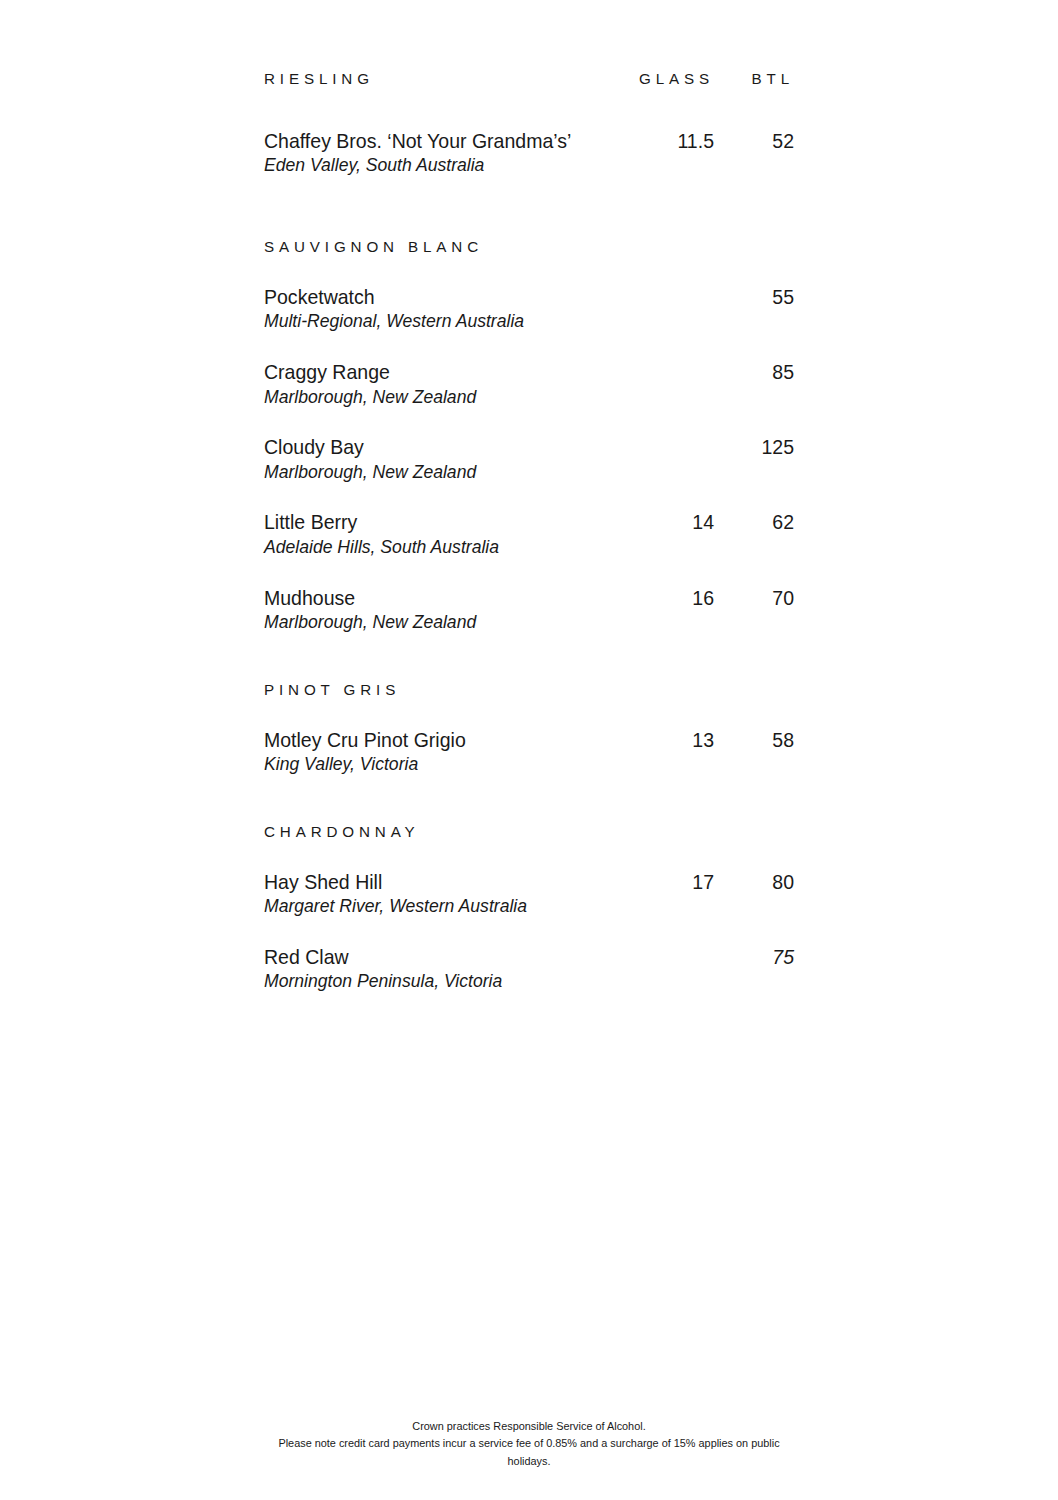Riesling
Glass
Btl
Chaffey Bros. ‘Not Your Grandma’s’
Eden Valley, South Australia
11.5
52
Sauvignon Blanc
Pocketwatch
Multi-Regional, Western Australia
55
Craggy Range
Marlborough, New Zealand
85
Cloudy Bay
Marlborough, New Zealand
125
Little Berry
Adelaide Hills, South Australia
14
62
Mudhouse
Marlborough, New Zealand
16
70
Pinot Gris
Motley Cru Pinot Grigio
King Valley, Victoria
13
58
Chardonnay
Hay Shed Hill
Margaret River, Western Australia
17
80
Red Claw
Mornington Peninsula, Victoria
75
Crown practices Responsible Service of Alcohol.
Please note credit card payments incur a service fee of 0.85% and a surcharge of 15% applies on public holidays.